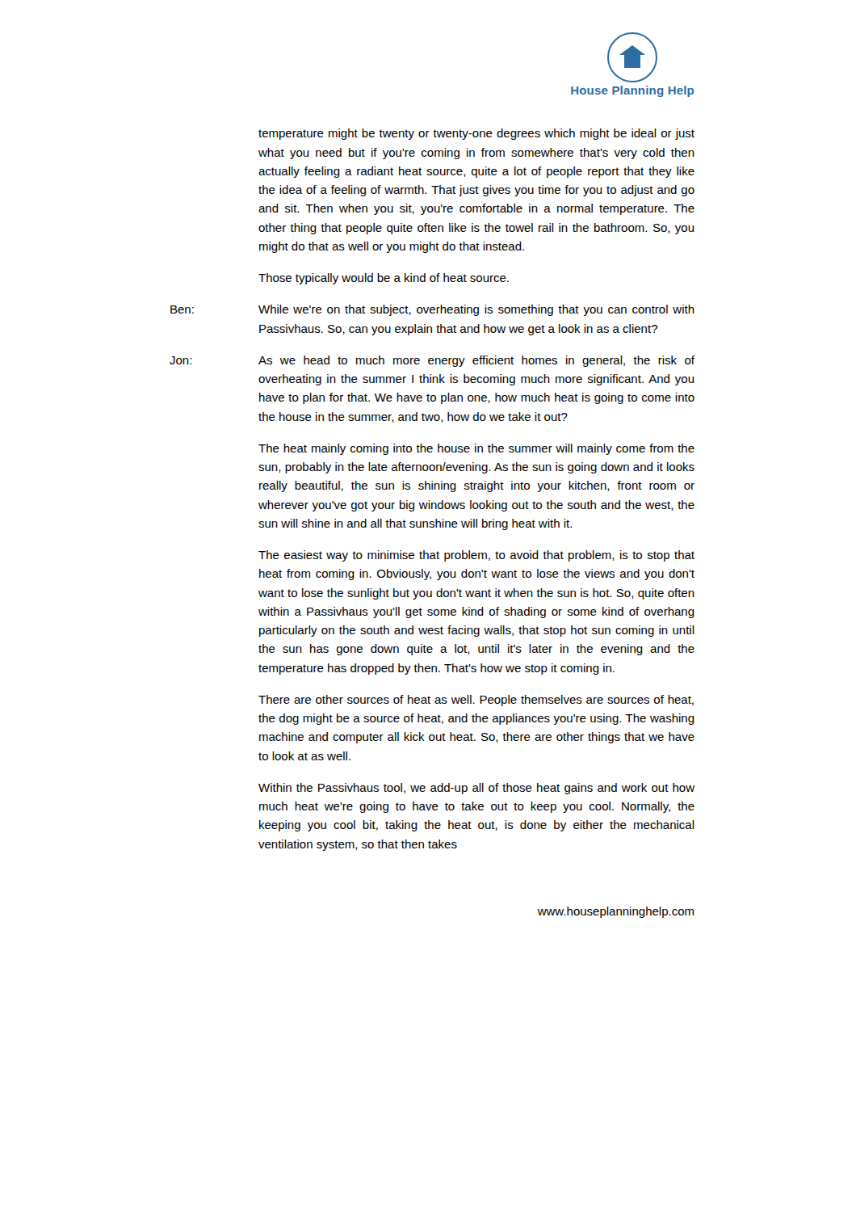House Planning Help
temperature might be twenty or twenty-one degrees which might be ideal or just what you need but if you're coming in from somewhere that's very cold then actually feeling a radiant heat source, quite a lot of people report that they like the idea of a feeling of warmth. That just gives you time for you to adjust and go and sit. Then when you sit, you're comfortable in a normal temperature. The other thing that people quite often like is the towel rail in the bathroom. So, you might do that as well or you might do that instead.
Those typically would be a kind of heat source.
Ben:
While we're on that subject, overheating is something that you can control with Passivhaus. So, can you explain that and how we get a look in as a client?
Jon:
As we head to much more energy efficient homes in general, the risk of overheating in the summer I think is becoming much more significant. And you have to plan for that. We have to plan one, how much heat is going to come into the house in the summer, and two, how do we take it out?
The heat mainly coming into the house in the summer will mainly come from the sun, probably in the late afternoon/evening. As the sun is going down and it looks really beautiful, the sun is shining straight into your kitchen, front room or wherever you've got your big windows looking out to the south and the west, the sun will shine in and all that sunshine will bring heat with it.
The easiest way to minimise that problem, to avoid that problem, is to stop that heat from coming in. Obviously, you don't want to lose the views and you don't want to lose the sunlight but you don't want it when the sun is hot. So, quite often within a Passivhaus you'll get some kind of shading or some kind of overhang particularly on the south and west facing walls, that stop hot sun coming in until the sun has gone down quite a lot, until it's later in the evening and the temperature has dropped by then. That's how we stop it coming in.
There are other sources of heat as well. People themselves are sources of heat, the dog might be a source of heat, and the appliances you're using. The washing machine and computer all kick out heat. So, there are other things that we have to look at as well.
Within the Passivhaus tool, we add-up all of those heat gains and work out how much heat we're going to have to take out to keep you cool. Normally, the keeping you cool bit, taking the heat out, is done by either the mechanical ventilation system, so that then takes
www.houseplanninghelp.com